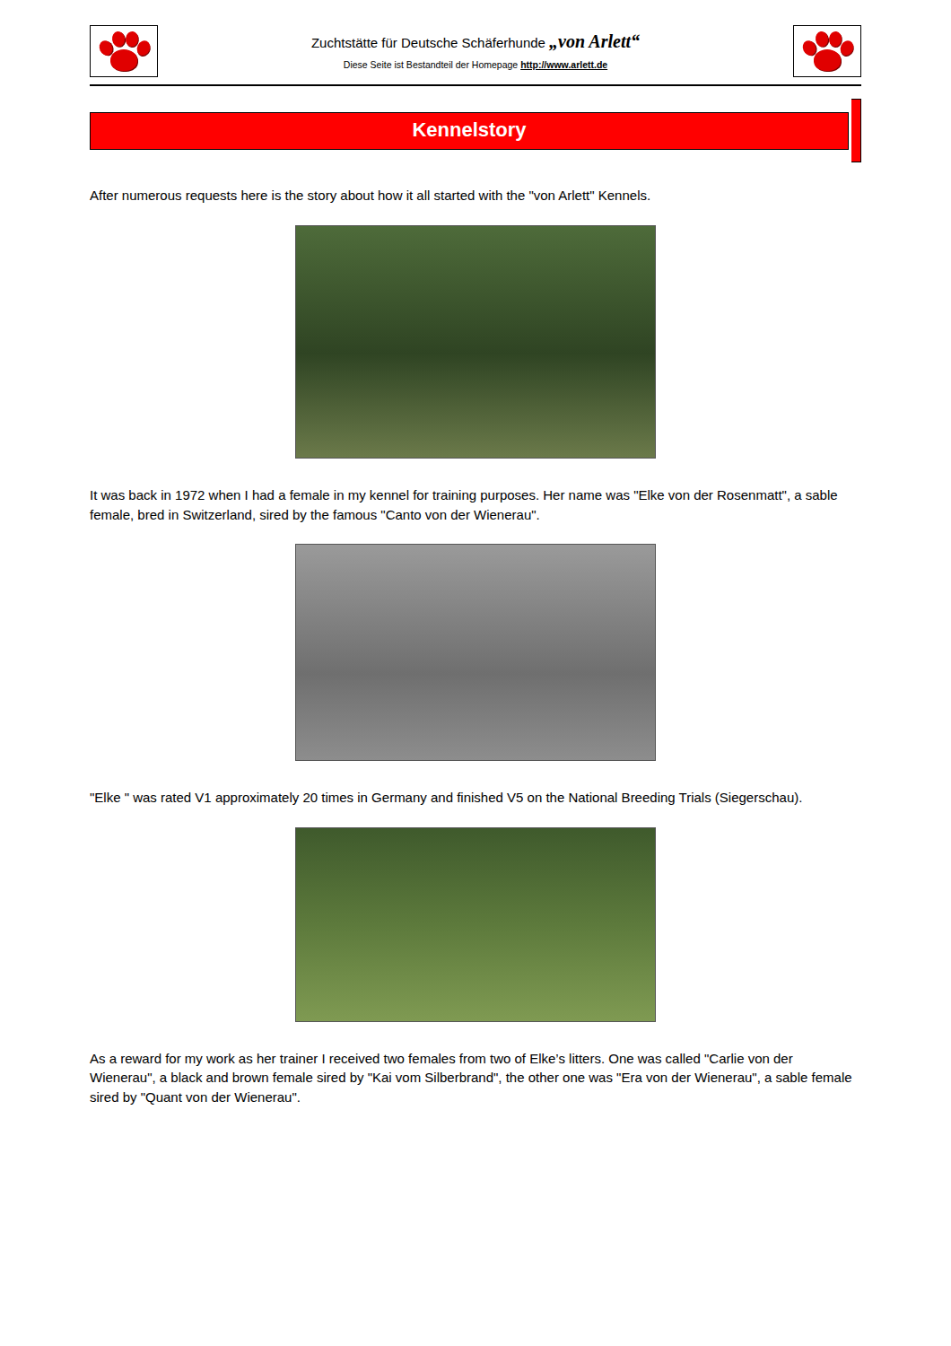Zuchtstätte für Deutsche Schäferhunde „von Arlett“
Diese Seite ist Bestandteil der Homepage http://www.arlett.de
Kennelstory
After numerous requests here is the story about how it all started with the "von Arlett" Kennels.
It was back in 1972 when I had a female in my kennel for training purposes. Her name was "Elke von der Rosenmatt", a sable female, bred in Switzerland, sired by the famous "Canto von der Wienerau".
"Elke " was rated V1 approximately 20 times in Germany and finished V5 on the National Breeding Trials (Siegerschau).
As a reward for my work as her trainer I received two females from two of Elke’s litters. One was called "Carlie von der Wienerau", a black and brown female sired by "Kai vom Silberbrand", the other one was "Era von der Wienerau", a sable female sired by "Quant von der Wienerau".